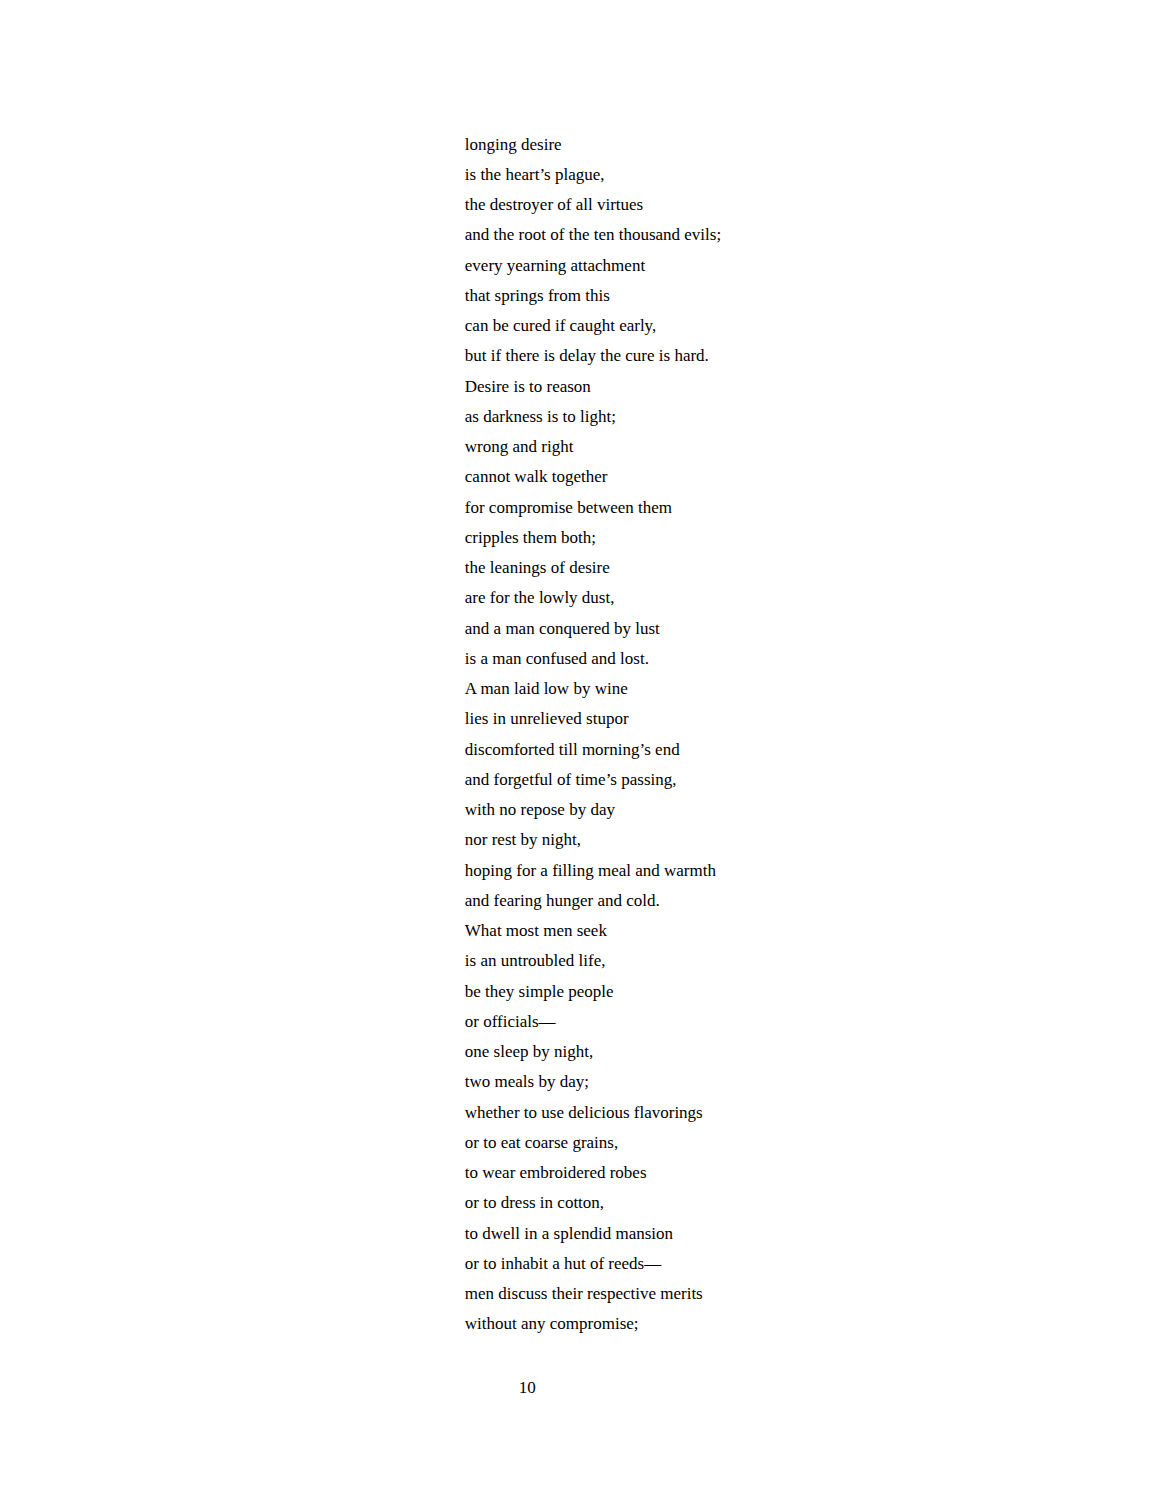longing desire is the heart’s plague, the destroyer of all virtues and the root of the ten thousand evils; every yearning attachment that springs from this can be cured if caught early, but if there is delay the cure is hard. Desire is to reason as darkness is to light; wrong and right cannot walk together for compromise between them cripples them both; the leanings of desire are for the lowly dust, and a man conquered by lust is a man confused and lost. A man laid low by wine lies in unrelieved stupor discomforted till morning’s end and forgetful of time’s passing, with no repose by day nor rest by night, hoping for a filling meal and warmth and fearing hunger and cold. What most men seek is an untroubled life, be they simple people or officials— one sleep by night, two meals by day; whether to use delicious flavorings or to eat coarse grains, to wear embroidered robes or to dress in cotton, to dwell in a splendid mansion or to inhabit a hut of reeds— men discuss their respective merits without any compromise;
10